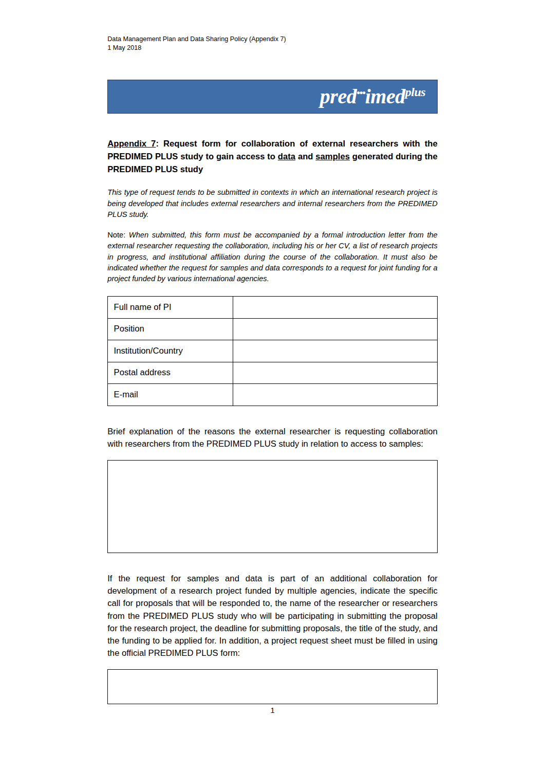Data Management Plan and Data Sharing Policy (Appendix 7)
1 May 2018
pred•••imedplus
Appendix 7: Request form for collaboration of external researchers with the PREDIMED PLUS study to gain access to data and samples generated during the PREDIMED PLUS study
This type of request tends to be submitted in contexts in which an international research project is being developed that includes external researchers and internal researchers from the PREDIMED PLUS study.
Note: When submitted, this form must be accompanied by a formal introduction letter from the external researcher requesting the collaboration, including his or her CV, a list of research projects in progress, and institutional affiliation during the course of the collaboration. It must also be indicated whether the request for samples and data corresponds to a request for joint funding for a project funded by various international agencies.
| Full name of PI | |
| Position | |
| Institution/Country | |
| Postal address | |
| E-mail | |
Brief explanation of the reasons the external researcher is requesting collaboration with researchers from the PREDIMED PLUS study in relation to access to samples:
If the request for samples and data is part of an additional collaboration for development of a research project funded by multiple agencies, indicate the specific call for proposals that will be responded to, the name of the researcher or researchers from the PREDIMED PLUS study who will be participating in submitting the proposal for the research project, the deadline for submitting proposals, the title of the study, and the funding to be applied for. In addition, a project request sheet must be filled in using the official PREDIMED PLUS form:
1